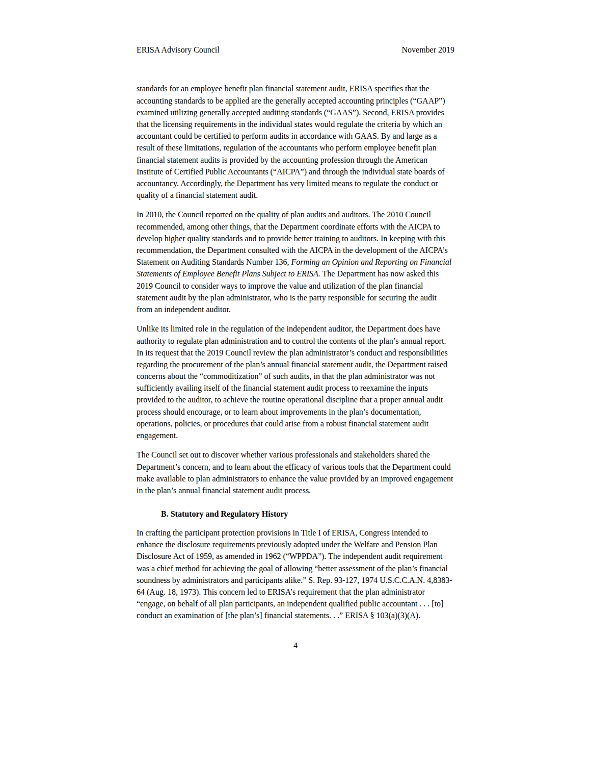ERISA Advisory Council November 2019
standards for an employee benefit plan financial statement audit, ERISA specifies that the accounting standards to be applied are the generally accepted accounting principles (“GAAP”) examined utilizing generally accepted auditing standards (“GAAS”). Second, ERISA provides that the licensing requirements in the individual states would regulate the criteria by which an accountant could be certified to perform audits in accordance with GAAS. By and large as a result of these limitations, regulation of the accountants who perform employee benefit plan financial statement audits is provided by the accounting profession through the American Institute of Certified Public Accountants (“AICPA”) and through the individual state boards of accountancy. Accordingly, the Department has very limited means to regulate the conduct or quality of a financial statement audit.
In 2010, the Council reported on the quality of plan audits and auditors. The 2010 Council recommended, among other things, that the Department coordinate efforts with the AICPA to develop higher quality standards and to provide better training to auditors. In keeping with this recommendation, the Department consulted with the AICPA in the development of the AICPA’s Statement on Auditing Standards Number 136, Forming an Opinion and Reporting on Financial Statements of Employee Benefit Plans Subject to ERISA. The Department has now asked this 2019 Council to consider ways to improve the value and utilization of the plan financial statement audit by the plan administrator, who is the party responsible for securing the audit from an independent auditor.
Unlike its limited role in the regulation of the independent auditor, the Department does have authority to regulate plan administration and to control the contents of the plan’s annual report. In its request that the 2019 Council review the plan administrator’s conduct and responsibilities regarding the procurement of the plan’s annual financial statement audit, the Department raised concerns about the “commoditization” of such audits, in that the plan administrator was not sufficiently availing itself of the financial statement audit process to reexamine the inputs provided to the auditor, to achieve the routine operational discipline that a proper annual audit process should encourage, or to learn about improvements in the plan’s documentation, operations, policies, or procedures that could arise from a robust financial statement audit engagement.
The Council set out to discover whether various professionals and stakeholders shared the Department’s concern, and to learn about the efficacy of various tools that the Department could make available to plan administrators to enhance the value provided by an improved engagement in the plan’s annual financial statement audit process.
B. Statutory and Regulatory History
In crafting the participant protection provisions in Title I of ERISA, Congress intended to enhance the disclosure requirements previously adopted under the Welfare and Pension Plan Disclosure Act of 1959, as amended in 1962 (“WPPDA”). The independent audit requirement was a chief method for achieving the goal of allowing “better assessment of the plan’s financial soundness by administrators and participants alike.” S. Rep. 93-127, 1974 U.S.C.C.A.N. 4,8383-64 (Aug. 18, 1973). This concern led to ERISA’s requirement that the plan administrator “engage, on behalf of all plan participants, an independent qualified public accountant . . . [to] conduct an examination of [the plan’s] financial statements. . .” ERISA § 103(a)(3)(A).
4